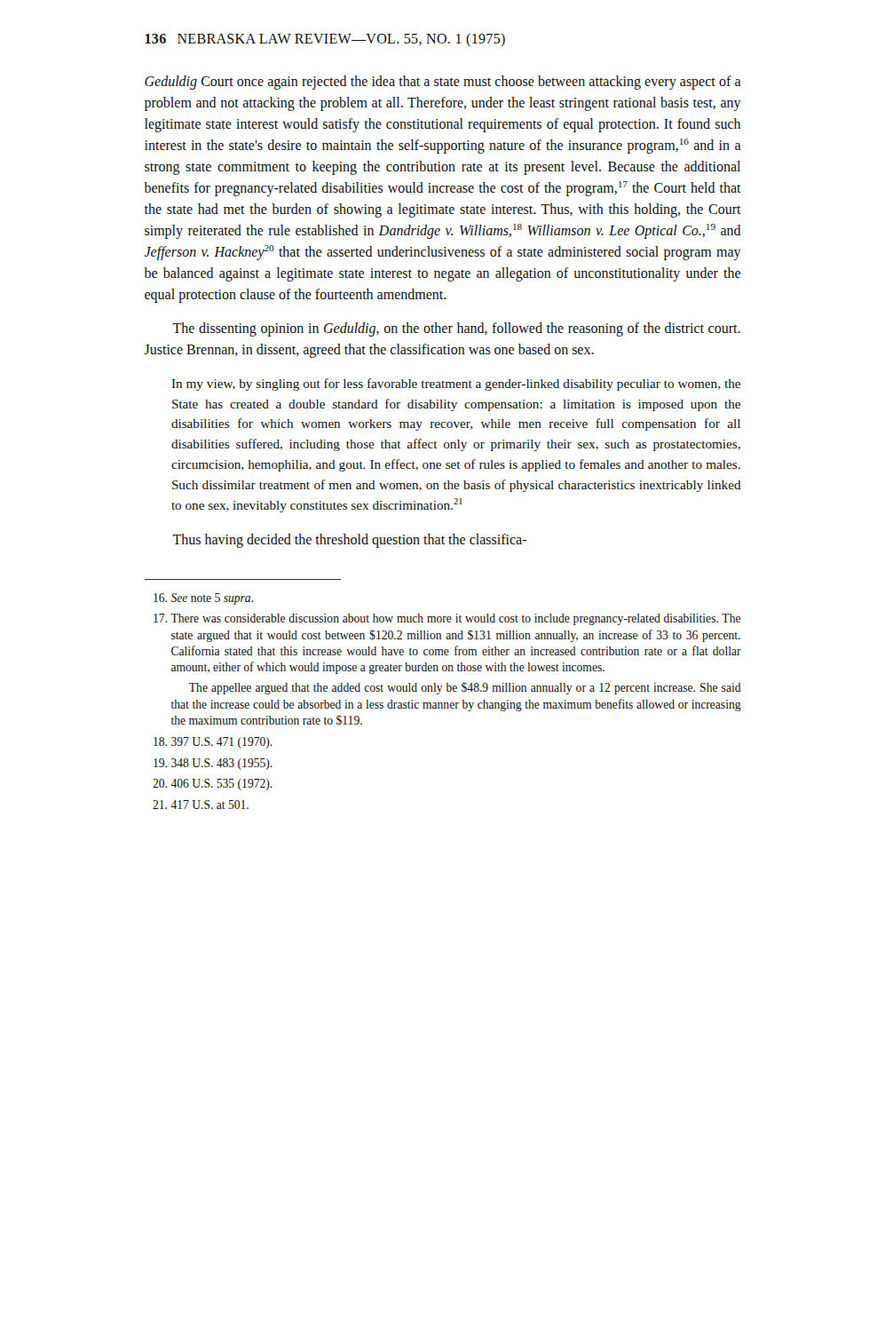136 NEBRASKA LAW REVIEW—VOL. 55, NO. 1 (1975)
Geduldig Court once again rejected the idea that a state must choose between attacking every aspect of a problem and not attacking the problem at all. Therefore, under the least stringent rational basis test, any legitimate state interest would satisfy the constitutional requirements of equal protection. It found such interest in the state's desire to maintain the self-supporting nature of the insurance program,16 and in a strong state commitment to keeping the contribution rate at its present level. Because the additional benefits for pregnancy-related disabilities would increase the cost of the program,17 the Court held that the state had met the burden of showing a legitimate state interest. Thus, with this holding, the Court simply reiterated the rule established in Dandridge v. Williams,18 Williamson v. Lee Optical Co.,19 and Jefferson v. Hackney20 that the asserted underinclusiveness of a state administered social program may be balanced against a legitimate state interest to negate an allegation of unconstitutionality under the equal protection clause of the fourteenth amendment.
The dissenting opinion in Geduldig, on the other hand, followed the reasoning of the district court. Justice Brennan, in dissent, agreed that the classification was one based on sex.
In my view, by singling out for less favorable treatment a gender-linked disability peculiar to women, the State has created a double standard for disability compensation: a limitation is imposed upon the disabilities for which women workers may recover, while men receive full compensation for all disabilities suffered, including those that affect only or primarily their sex, such as prostatectomies, circumcision, hemophilia, and gout. In effect, one set of rules is applied to females and another to males. Such dissimilar treatment of men and women, on the basis of physical characteristics inextricably linked to one sex, inevitably constitutes sex discrimination.21
Thus having decided the threshold question that the classifica-
See note 5 supra.
There was considerable discussion about how much more it would cost to include pregnancy-related disabilities. The state argued that it would cost between $120.2 million and $131 million annually, an increase of 33 to 36 percent. California stated that this increase would have to come from either an increased contribution rate or a flat dollar amount, either of which would impose a greater burden on those with the lowest incomes.
The appellee argued that the added cost would only be $48.9 million annually or a 12 percent increase. She said that the increase could be absorbed in a less drastic manner by changing the maximum benefits allowed or increasing the maximum contribution rate to $119.
397 U.S. 471 (1970).
348 U.S. 483 (1955).
406 U.S. 535 (1972).
417 U.S. at 501.